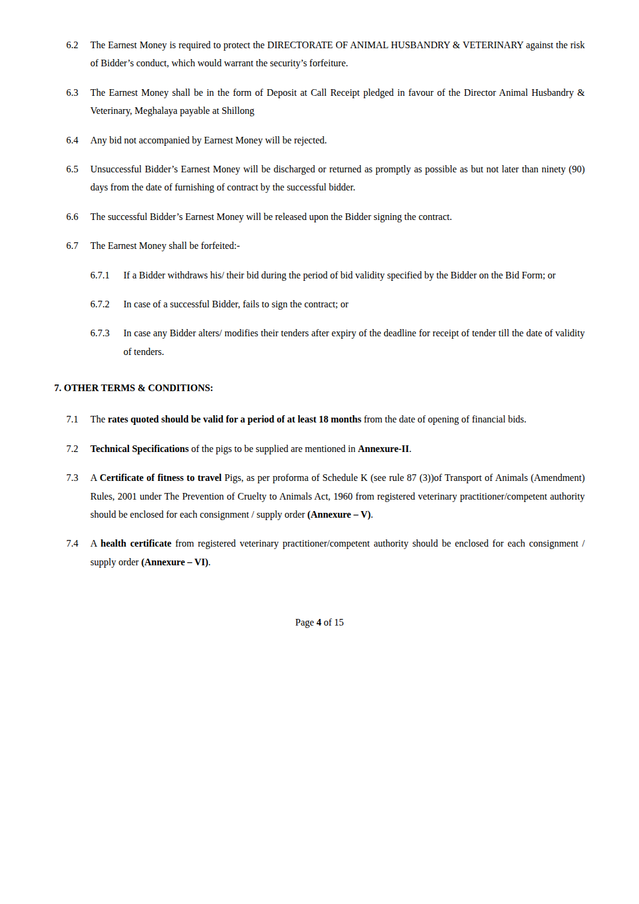6.2
The Earnest Money is required to protect the DIRECTORATE OF ANIMAL HUSBANDRY & VETERINARY against the risk of Bidder’s conduct, which would warrant the security’s forfeiture.
6.3
The Earnest Money shall be in the form of Deposit at Call Receipt pledged in favour of the Director Animal Husbandry & Veterinary, Meghalaya payable at Shillong
6.4
Any bid not accompanied by Earnest Money will be rejected.
6.5
Unsuccessful Bidder’s Earnest Money will be discharged or returned as promptly as possible as but not later than ninety (90) days from the date of furnishing of contract by the successful bidder.
6.6
The successful Bidder’s Earnest Money will be released upon the Bidder signing the contract.
6.7
The Earnest Money shall be forfeited:-
6.7.1
If a Bidder withdraws his/ their bid during the period of bid validity specified by the Bidder on the Bid Form; or
6.7.2
In case of a successful Bidder, fails to sign the contract; or
6.7.3
In case any Bidder alters/ modifies their tenders after expiry of the deadline for receipt of tender till the date of validity of tenders.
7. OTHER TERMS & CONDITIONS:
7.1
The rates quoted should be valid for a period of at least 18 months from the date of opening of financial bids.
7.2
Technical Specifications of the pigs to be supplied are mentioned in Annexure-II.
7.3
A Certificate of fitness to travel Pigs, as per proforma of Schedule K (see rule 87 (3))of Transport of Animals (Amendment) Rules, 2001 under The Prevention of Cruelty to Animals Act, 1960 from registered veterinary practitioner/competent authority should be enclosed for each consignment / supply order (Annexure – V).
7.4
A health certificate from registered veterinary practitioner/competent authority should be enclosed for each consignment / supply order (Annexure – VI).
Page 4 of 15